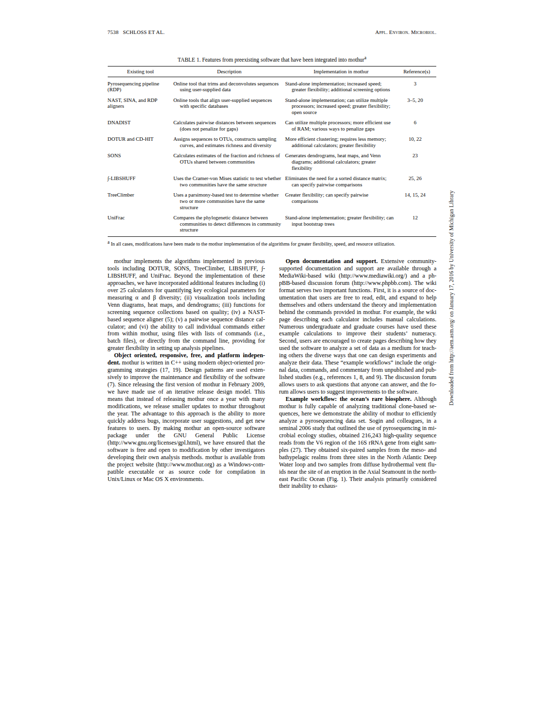7538 SCHLOSS ET AL.
Appl. Environ. Microbiol.
TABLE 1. Features from preexisting software that have been integrated into mothura
| Existing tool | Description | Implementation in mothur | Reference(s) |
| --- | --- | --- | --- |
| Pyrosequencing pipeline (RDP) | Online tool that trims and deconvolutes sequences using user-supplied data | Stand-alone implementation; increased speed; greater flexibility; additional screening options | 3 |
| NAST, SINA, and RDP aligners | Online tools that align user-supplied sequences with specific databases | Stand-alone implementation; can utilize multiple processors; increased speed; greater flexibility; open source | 3–5, 20 |
| DNADIST | Calculates pairwise distances between sequences (does not penalize for gaps) | Can utilize multiple processors; more efficient use of RAM; various ways to penalize gaps | 6 |
| DOTUR and CD-HIT | Assigns sequences to OTUs, constructs sampling curves, and estimates richness and diversity | More efficient clustering; requires less memory; additional calculators; greater flexibility | 10, 22 |
| SONS | Calculates estimates of the fraction and richness of OTUs shared between communities | Generates dendrograms, heat maps, and Venn diagrams; additional calculators; greater flexibility | 23 |
| ∫-LIBSHUFF | Uses the Cramer-von Mises statistic to test whether two communities have the same structure | Eliminates the need for a sorted distance matrix; can specify pairwise comparisons | 25, 26 |
| TreeClimber | Uses a parsimony-based test to determine whether two or more communities have the same structure | Greater flexibility; can specify pairwise comparisons | 14, 15, 24 |
| UniFrac | Compares the phylogenetic distance between communities to detect differences in community structure | Stand-alone implementation; greater flexibility; can input bootstrap trees | 12 |
a In all cases, modifications have been made to the mothur implementation of the algorithms for greater flexibility, speed, and resource utilization.
mothur implements the algorithms implemented in previous tools including DOTUR, SONS, TreeClimber, LIBSHUFF, ∫-LIBSHUFF, and UniFrac. Beyond the implementation of these approaches, we have incorporated additional features including (i) over 25 calculators for quantifying key ecological parameters for measuring α and β diversity; (ii) visualization tools including Venn diagrams, heat maps, and dendrograms; (iii) functions for screening sequence collections based on quality; (iv) a NAST-based sequence aligner (5); (v) a pairwise sequence distance calculator; and (vi) the ability to call individual commands either from within mothur, using files with lists of commands (i.e., batch files), or directly from the command line, providing for greater flexibility in setting up analysis pipelines.
Object oriented, responsive, free, and platform independent. mothur is written in C++ using modern object-oriented programming strategies (17, 19). Design patterns are used extensively to improve the maintenance and flexibility of the software (7). Since releasing the first version of mothur in February 2009, we have made use of an iterative release design model. This means that instead of releasing mothur once a year with many modifications, we release smaller updates to mothur throughout the year. The advantage to this approach is the ability to more quickly address bugs, incorporate user suggestions, and get new features to users. By making mothur an open-source software package under the GNU General Public License (http://www.gnu.org/licenses/gpl.html), we have ensured that the software is free and open to modification by other investigators developing their own analysis methods. mothur is available from the project website (http://www.mothur.org) as a Windows-compatible executable or as source code for compilation in Unix/Linux or Mac OS X environments.
Open documentation and support. Extensive community-supported documentation and support are available through a MediaWiki-based wiki (http://www.mediawiki.org/) and a phpBB-based discussion forum (http://www.phpbb.com). The wiki format serves two important functions. First, it is a source of documentation that users are free to read, edit, and expand to help themselves and others understand the theory and implementation behind the commands provided in mothur. For example, the wiki page describing each calculator includes manual calculations. Numerous undergraduate and graduate courses have used these example calculations to improve their students’ numeracy. Second, users are encouraged to create pages describing how they used the software to analyze a set of data as a medium for teaching others the diverse ways that one can design experiments and analyze their data. These “example workflows” include the original data, commands, and commentary from unpublished and published studies (e.g., references 1, 8, and 9). The discussion forum allows users to ask questions that anyone can answer, and the forum allows users to suggest improvements to the software.
Example workflow: the ocean’s rare biosphere. Although mothur is fully capable of analyzing traditional clone-based sequences, here we demonstrate the ability of mothur to efficiently analyze a pyrosequencing data set. Sogin and colleagues, in a seminal 2006 study that outlined the use of pyrosequencing in microbial ecology studies, obtained 216,243 high-quality sequence reads from the V6 region of the 16S rRNA gene from eight samples (27). They obtained six-paired samples from the meso- and bathypelagic realms from three sites in the North Atlantic Deep Water loop and two samples from diffuse hydrothermal vent fluids near the site of an eruption in the Axial Seamount in the northeast Pacific Ocean (Fig. 1). Their analysis primarily considered their inability to exhaus-
Downloaded from http://aem.asm.org/ on January 17, 2016 by University of Michigan Library